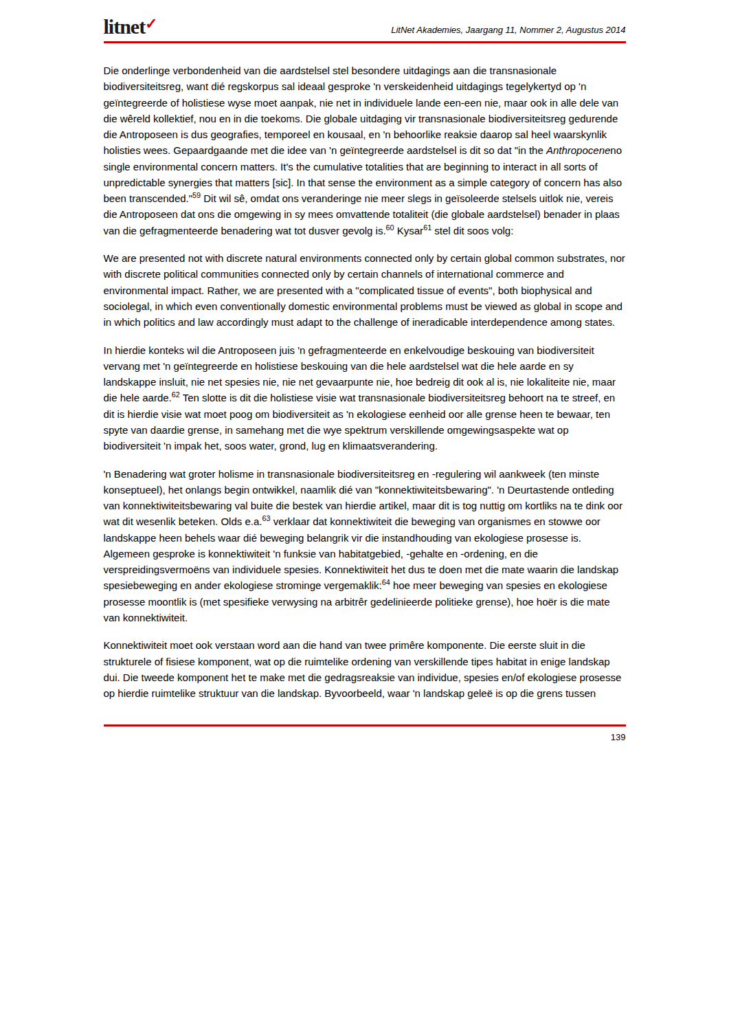litnet✓
LitNet Akademies, Jaargang 11, Nommer 2, Augustus 2014
Die onderlinge verbondenheid van die aardstelsel stel besondere uitdagings aan die transnasionale biodiversiteitsreg, want dié regskorpus sal ideaal gesproke 'n verskeidenheid uitdagings tegelykertyd op 'n geïntegreerde of holistiese wyse moet aanpak, nie net in individuele lande een-een nie, maar ook in alle dele van die wêreld kollektief, nou en in die toekoms. Die globale uitdaging vir transnasionale biodiversiteitsreg gedurende die Antroposeen is dus geografies, temporeel en kousaal, en 'n behoorlike reaksie daarop sal heel waarskynlik holisties wees. Gepaardgaande met die idee van 'n geïntegreerde aardstelsel is dit so dat "in the Anthropoceneno single environmental concern matters. It's the cumulative totalities that are beginning to interact in all sorts of unpredictable synergies that matters [sic]. In that sense the environment as a simple category of concern has also been transcended."59 Dit wil sê, omdat ons veranderinge nie meer slegs in geïsoleerde stelsels uitlok nie, vereis die Antroposeen dat ons die omgewing in sy mees omvattende totaliteit (die globale aardstelsel) benader in plaas van die gefragmenteerde benadering wat tot dusver gevolg is.60 Kysar61 stel dit soos volg:
We are presented not with discrete natural environments connected only by certain global common substrates, nor with discrete political communities connected only by certain channels of international commerce and environmental impact. Rather, we are presented with a "complicated tissue of events", both biophysical and sociolegal, in which even conventionally domestic environmental problems must be viewed as global in scope and in which politics and law accordingly must adapt to the challenge of ineradicable interdependence among states.
In hierdie konteks wil die Antroposeen juis 'n gefragmenteerde en enkelvoudige beskouing van biodiversiteit vervang met 'n geïntegreerde en holistiese beskouing van die hele aardstelsel wat die hele aarde en sy landskappe insluit, nie net spesies nie, nie net gevaarpunte nie, hoe bedreig dit ook al is, nie lokaliteite nie, maar die hele aarde.62 Ten slotte is dit die holistiese visie wat transnasionale biodiversiteitsreg behoort na te streef, en dit is hierdie visie wat moet poog om biodiversiteit as 'n ekologiese eenheid oor alle grense heen te bewaar, ten spyte van daardie grense, in samehang met die wye spektrum verskillende omgewingsaspekte wat op biodiversiteit 'n impak het, soos water, grond, lug en klimaatsverandering.
'n Benadering wat groter holisme in transnasionale biodiversiteitsreg en -regulering wil aankweek (ten minste konseptueel), het onlangs begin ontwikkel, naamlik dié van "konnektiwiteitsbewaring". 'n Deurtastende ontleding van konnektiwiteitsbewaring val buite die bestek van hierdie artikel, maar dit is tog nuttig om kortliks na te dink oor wat dit wesenlik beteken. Olds e.a.63 verklaar dat konnektiwiteit die beweging van organismes en stowwe oor landskappe heen behels waar dié beweging belangrik vir die instandhouding van ekologiese prosesse is. Algemeen gesproke is konnektiwiteit 'n funksie van habitatgebied, -gehalte en -ordening, en die verspreidingsvermoëns van individuele spesies. Konnektiwiteit het dus te doen met die mate waarin die landskap spesiebeweging en ander ekologiese strominge vergemaklik:64 hoe meer beweging van spesies en ekologiese prosesse moontlik is (met spesifieke verwysing na arbitrêr gedelinieerde politieke grense), hoe hoër is die mate van konnektiwiteit.
Konnektiwiteit moet ook verstaan word aan die hand van twee primêre komponente. Die eerste sluit in die strukturele of fisiese komponent, wat op die ruimtelike ordening van verskillende tipes habitat in enige landskap dui. Die tweede komponent het te make met die gedragsreaksie van individue, spesies en/of ekologiese prosesse op hierdie ruimtelike struktuur van die landskap. Byvoorbeeld, waar 'n landskap geleë is op die grens tussen
139